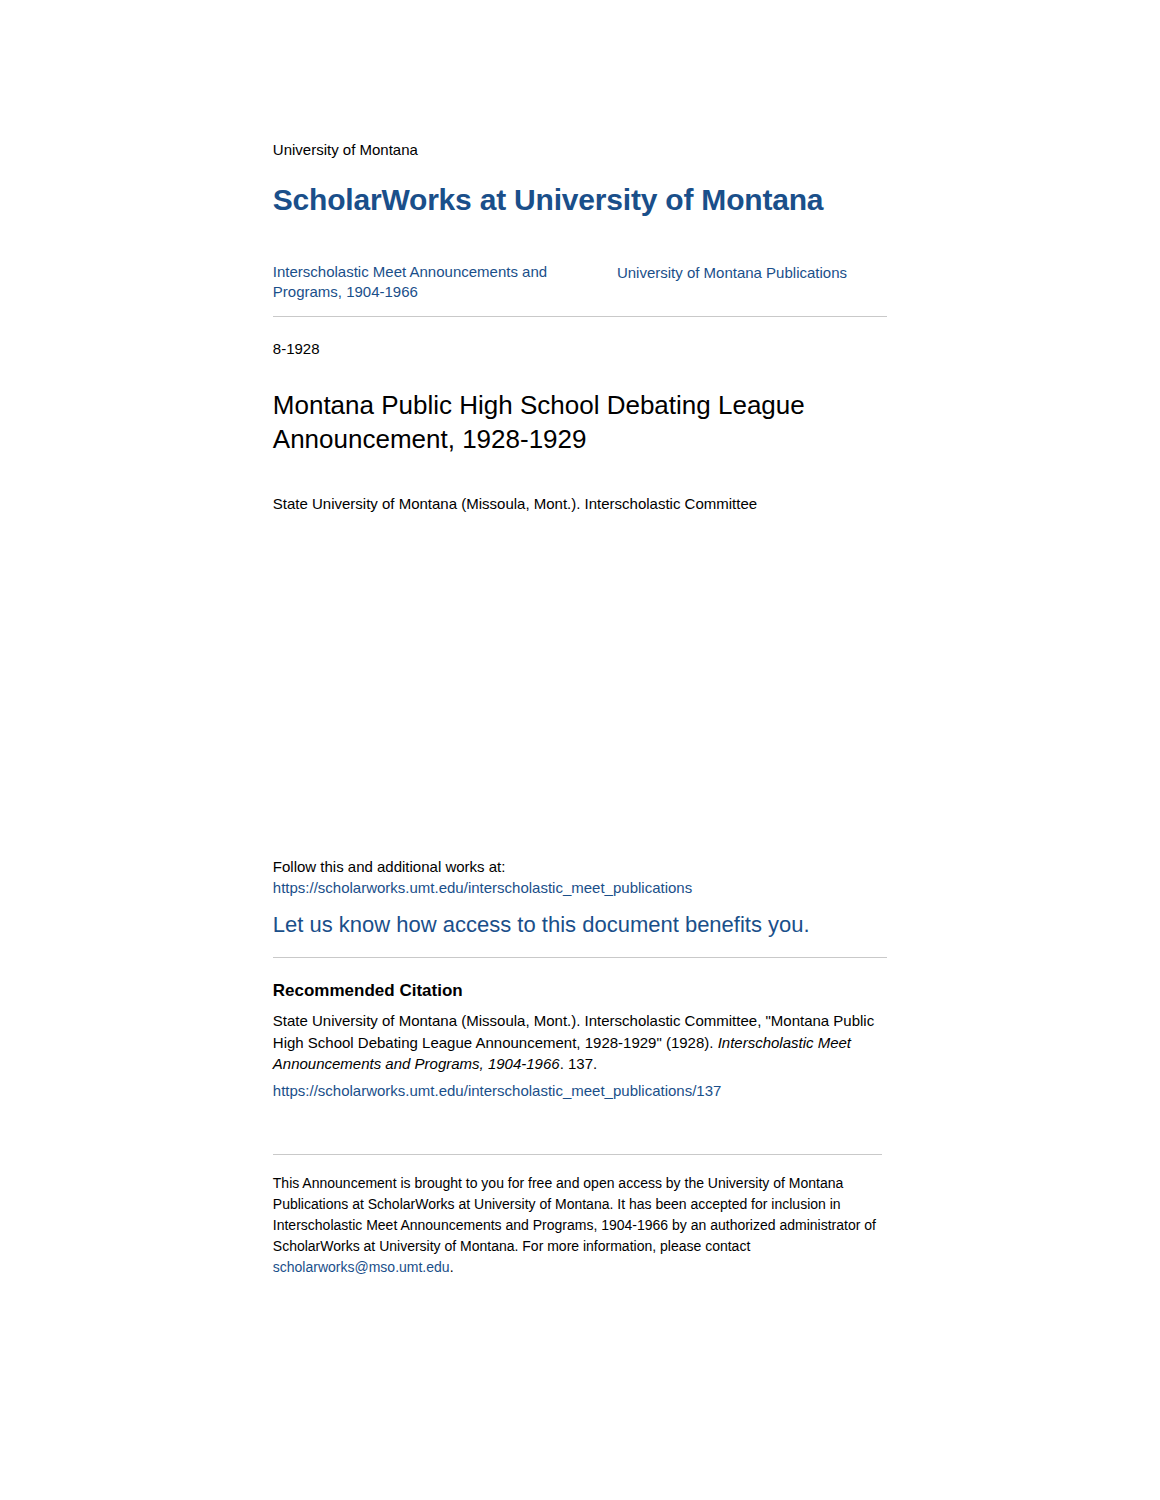University of Montana
ScholarWorks at University of Montana
Interscholastic Meet Announcements and Programs, 1904-1966
University of Montana Publications
8-1928
Montana Public High School Debating League Announcement, 1928-1929
State University of Montana (Missoula, Mont.). Interscholastic Committee
Follow this and additional works at: https://scholarworks.umt.edu/interscholastic_meet_publications
Let us know how access to this document benefits you.
Recommended Citation
State University of Montana (Missoula, Mont.). Interscholastic Committee, "Montana Public High School Debating League Announcement, 1928-1929" (1928). Interscholastic Meet Announcements and Programs, 1904-1966. 137.
https://scholarworks.umt.edu/interscholastic_meet_publications/137
This Announcement is brought to you for free and open access by the University of Montana Publications at ScholarWorks at University of Montana. It has been accepted for inclusion in Interscholastic Meet Announcements and Programs, 1904-1966 by an authorized administrator of ScholarWorks at University of Montana. For more information, please contact scholarworks@mso.umt.edu.